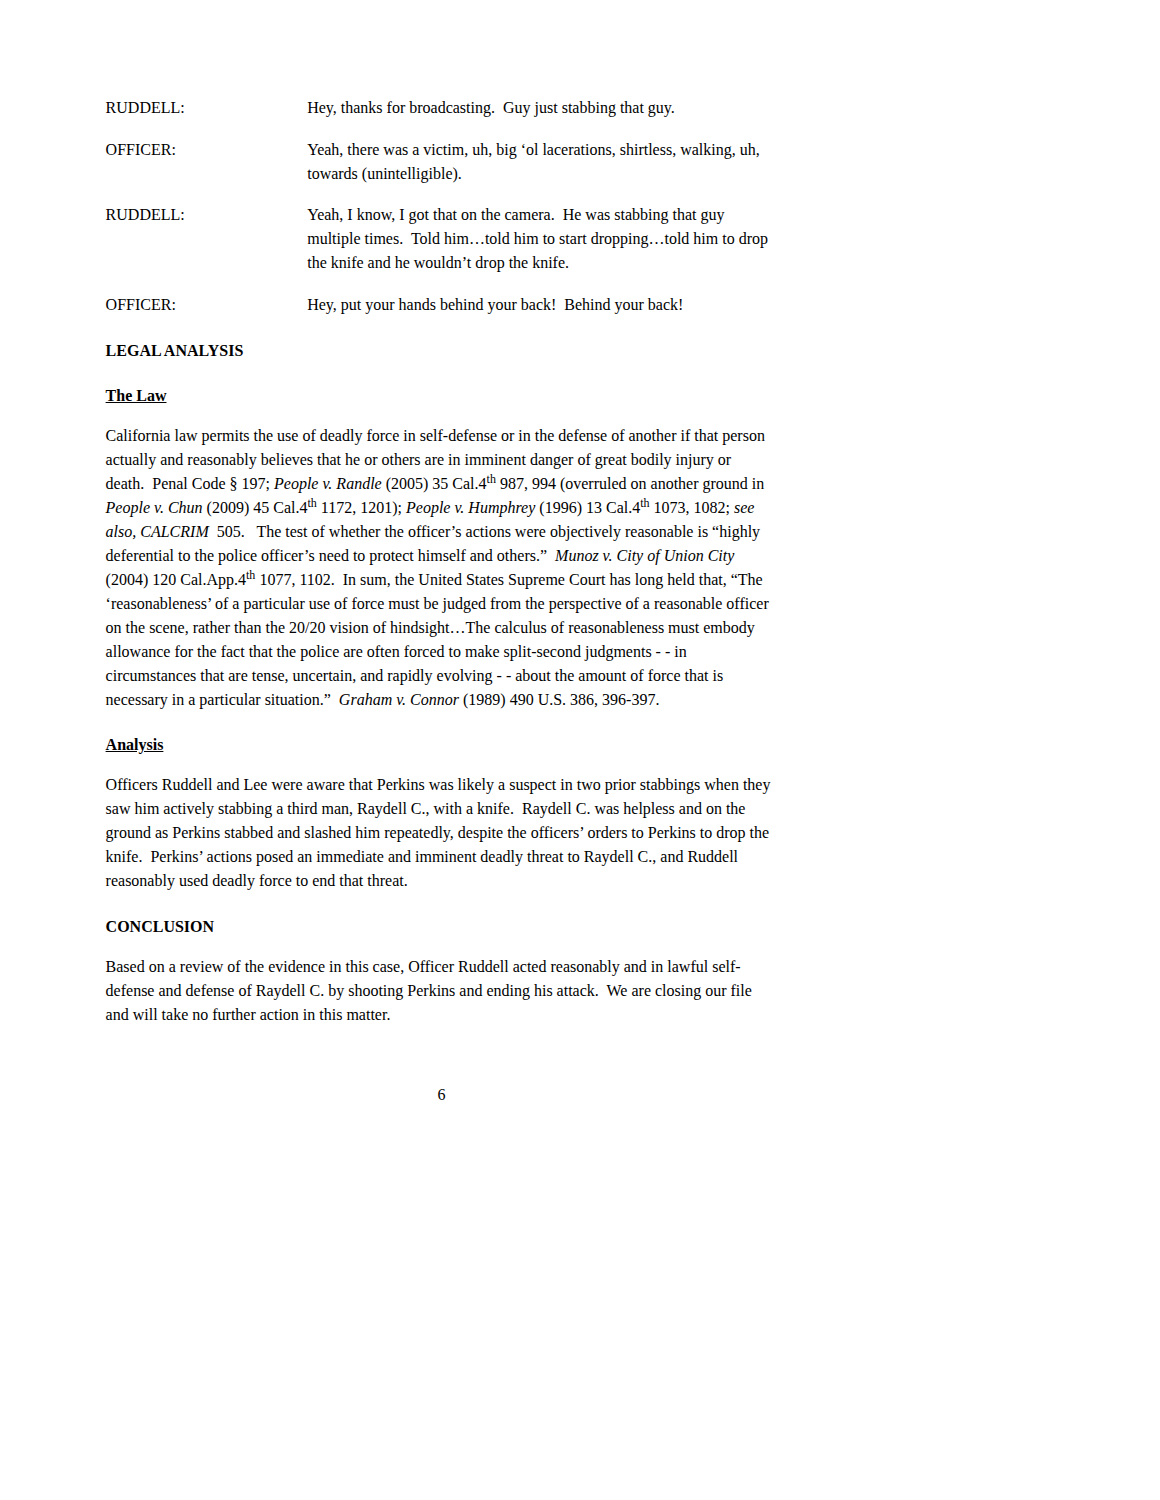RUDDELL:
Hey, thanks for broadcasting. Guy just stabbing that guy.
OFFICER:
Yeah, there was a victim, uh, big ‘ol lacerations, shirtless, walking, uh, towards (unintelligible).
RUDDELL:
Yeah, I know, I got that on the camera. He was stabbing that guy multiple times. Told him…told him to start dropping…told him to drop the knife and he wouldn’t drop the knife.
OFFICER:
Hey, put your hands behind your back! Behind your back!
LEGAL ANALYSIS
The Law
California law permits the use of deadly force in self-defense or in the defense of another if that person actually and reasonably believes that he or others are in imminent danger of great bodily injury or death. Penal Code § 197; People v. Randle (2005) 35 Cal.4th 987, 994 (overruled on another ground in People v. Chun (2009) 45 Cal.4th 1172, 1201); People v. Humphrey (1996) 13 Cal.4th 1073, 1082; see also, CALCRIM 505. The test of whether the officer’s actions were objectively reasonable is “highly deferential to the police officer’s need to protect himself and others.” Munoz v. City of Union City (2004) 120 Cal.App.4th 1077, 1102. In sum, the United States Supreme Court has long held that, “The ‘reasonableness’ of a particular use of force must be judged from the perspective of a reasonable officer on the scene, rather than the 20/20 vision of hindsight…The calculus of reasonableness must embody allowance for the fact that the police are often forced to make split-second judgments - - in circumstances that are tense, uncertain, and rapidly evolving - - about the amount of force that is necessary in a particular situation.” Graham v. Connor (1989) 490 U.S. 386, 396-397.
Analysis
Officers Ruddell and Lee were aware that Perkins was likely a suspect in two prior stabbings when they saw him actively stabbing a third man, Raydell C., with a knife. Raydell C. was helpless and on the ground as Perkins stabbed and slashed him repeatedly, despite the officers’ orders to Perkins to drop the knife. Perkins’ actions posed an immediate and imminent deadly threat to Raydell C., and Ruddell reasonably used deadly force to end that threat.
CONCLUSION
Based on a review of the evidence in this case, Officer Ruddell acted reasonably and in lawful self-defense and defense of Raydell C. by shooting Perkins and ending his attack. We are closing our file and will take no further action in this matter.
6